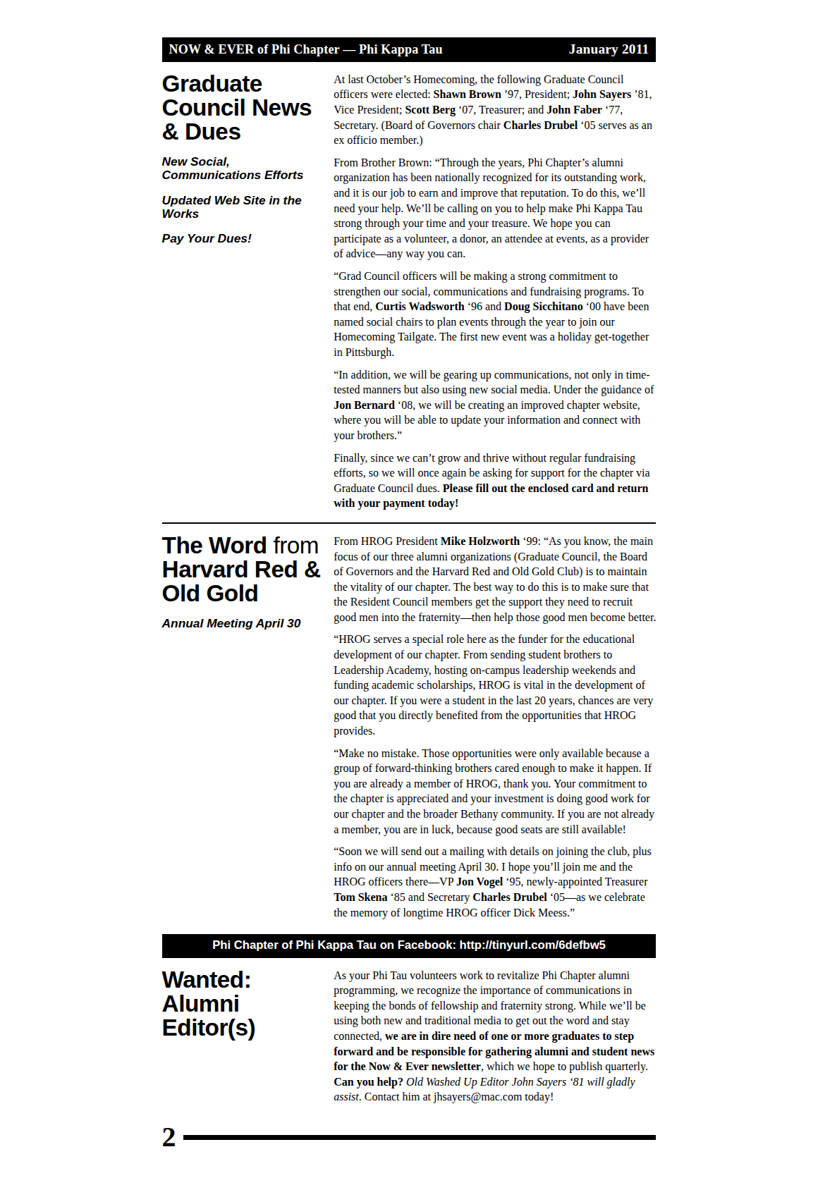NOW & EVER of Phi Chapter — Phi Kappa Tau January 2011
Graduate Council News & Dues
New Social, Communications Efforts
Updated Web Site in the Works
Pay Your Dues!
At last October’s Homecoming, the following Graduate Council officers were elected: Shawn Brown ’97, President; John Sayers ’81, Vice President; Scott Berg ‘07, Treasurer; and John Faber ‘77, Secretary. (Board of Governors chair Charles Drubel ‘05 serves as an ex officio member.)
From Brother Brown: “Through the years, Phi Chapter’s alumni organization has been nationally recognized for its outstanding work, and it is our job to earn and improve that reputation. To do this, we’ll need your help. We’ll be calling on you to help make Phi Kappa Tau strong through your time and your treasure. We hope you can participate as a volunteer, a donor, an attendee at events, as a provider of advice—any way you can.
“Grad Council officers will be making a strong commitment to strengthen our social, communications and fundraising programs. To that end, Curtis Wadsworth ‘96 and Doug Sicchitano ‘00 have been named social chairs to plan events through the year to join our Homecoming Tailgate. The first new event was a holiday get-together in Pittsburgh.
“In addition, we will be gearing up communications, not only in time-tested manners but also using new social media. Under the guidance of Jon Bernard ‘08, we will be creating an improved chapter website, where you will be able to update your information and connect with your brothers.”
Finally, since we can’t grow and thrive without regular fundraising efforts, so we will once again be asking for support for the chapter via Graduate Council dues. Please fill out the enclosed card and return with your payment today!
The Word from Harvard Red & Old Gold
Annual Meeting April 30
From HROG President Mike Holzworth ‘99: “As you know, the main focus of our three alumni organizations (Graduate Council, the Board of Governors and the Harvard Red and Old Gold Club) is to maintain the vitality of our chapter. The best way to do this is to make sure that the Resident Council members get the support they need to recruit good men into the fraternity—then help those good men become better.
“HROG serves a special role here as the funder for the educational development of our chapter. From sending student brothers to Leadership Academy, hosting on-campus leadership weekends and funding academic scholarships, HROG is vital in the development of our chapter. If you were a student in the last 20 years, chances are very good that you directly benefited from the opportunities that HROG provides.
“Make no mistake. Those opportunities were only available because a group of forward-thinking brothers cared enough to make it happen. If you are already a member of HROG, thank you. Your commitment to the chapter is appreciated and your investment is doing good work for our chapter and the broader Bethany community. If you are not already a member, you are in luck, because good seats are still available!
“Soon we will send out a mailing with details on joining the club, plus info on our annual meeting April 30. I hope you’ll join me and the HROG officers there—VP Jon Vogel ‘95, newly-appointed Treasurer Tom Skena ‘85 and Secretary Charles Drubel ‘05—as we celebrate the memory of longtime HROG officer Dick Meess.”
Phi Chapter of Phi Kappa Tau on Facebook: http://tinyurl.com/6defbw5
Wanted: Alumni Editor(s)
As your Phi Tau volunteers work to revitalize Phi Chapter alumni programming, we recognize the importance of communications in keeping the bonds of fellowship and fraternity strong. While we’ll be using both new and traditional media to get out the word and stay connected, we are in dire need of one or more graduates to step forward and be responsible for gathering alumni and student news for the Now & Ever newsletter, which we hope to publish quarterly. Can you help? Old Washed Up Editor John Sayers ‘81 will gladly assist. Contact him at jhsayers@mac.com today!
2